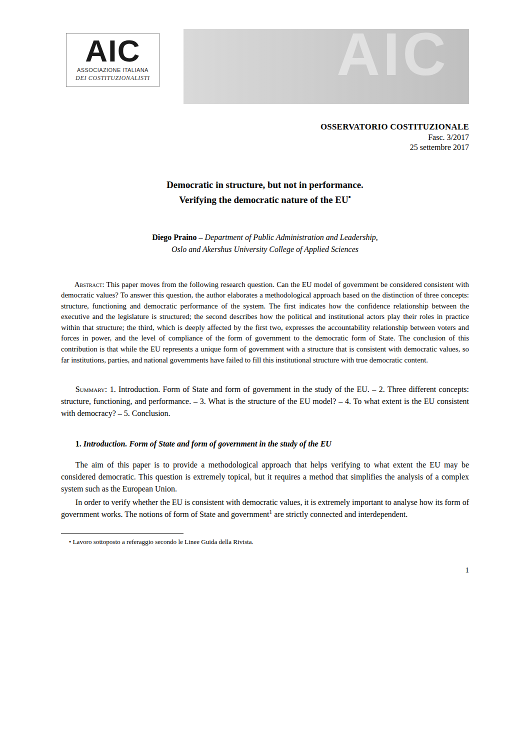AIC
AIC
ASSOCIAZIONE ITALIANA
DEI COSTITUZIONALISTI
OSSERVATORIO COSTITUZIONALE
Fasc. 3/2017
25 settembre 2017
Democratic in structure, but not in performance.
Verifying the democratic nature of the EU•
Diego Praino – Department of Public Administration and Leadership,
Oslo and Akershus University College of Applied Sciences
Abstract: This paper moves from the following research question. Can the EU model of government be considered consistent with democratic values? To answer this question, the author elaborates a methodological approach based on the distinction of three concepts: structure, functioning and democratic performance of the system. The first indicates how the confidence relationship between the executive and the legislature is structured; the second describes how the political and institutional actors play their roles in practice within that structure; the third, which is deeply affected by the first two, expresses the accountability relationship between voters and forces in power, and the level of compliance of the form of government to the democratic form of State. The conclusion of this contribution is that while the EU represents a unique form of government with a structure that is consistent with democratic values, so far institutions, parties, and national governments have failed to fill this institutional structure with true democratic content.
Summary: 1. Introduction. Form of State and form of government in the study of the EU. – 2. Three different concepts: structure, functioning, and performance. – 3. What is the structure of the EU model? – 4. To what extent is the EU consistent with democracy? – 5. Conclusion.
1. Introduction. Form of State and form of government in the study of the EU
The aim of this paper is to provide a methodological approach that helps verifying to what extent the EU may be considered democratic. This question is extremely topical, but it requires a method that simplifies the analysis of a complex system such as the European Union.
In order to verify whether the EU is consistent with democratic values, it is extremely important to analyse how its form of government works. The notions of form of State and government1 are strictly connected and interdependent.
• Lavoro sottoposto a referaggio secondo le Linee Guida della Rivista.
1